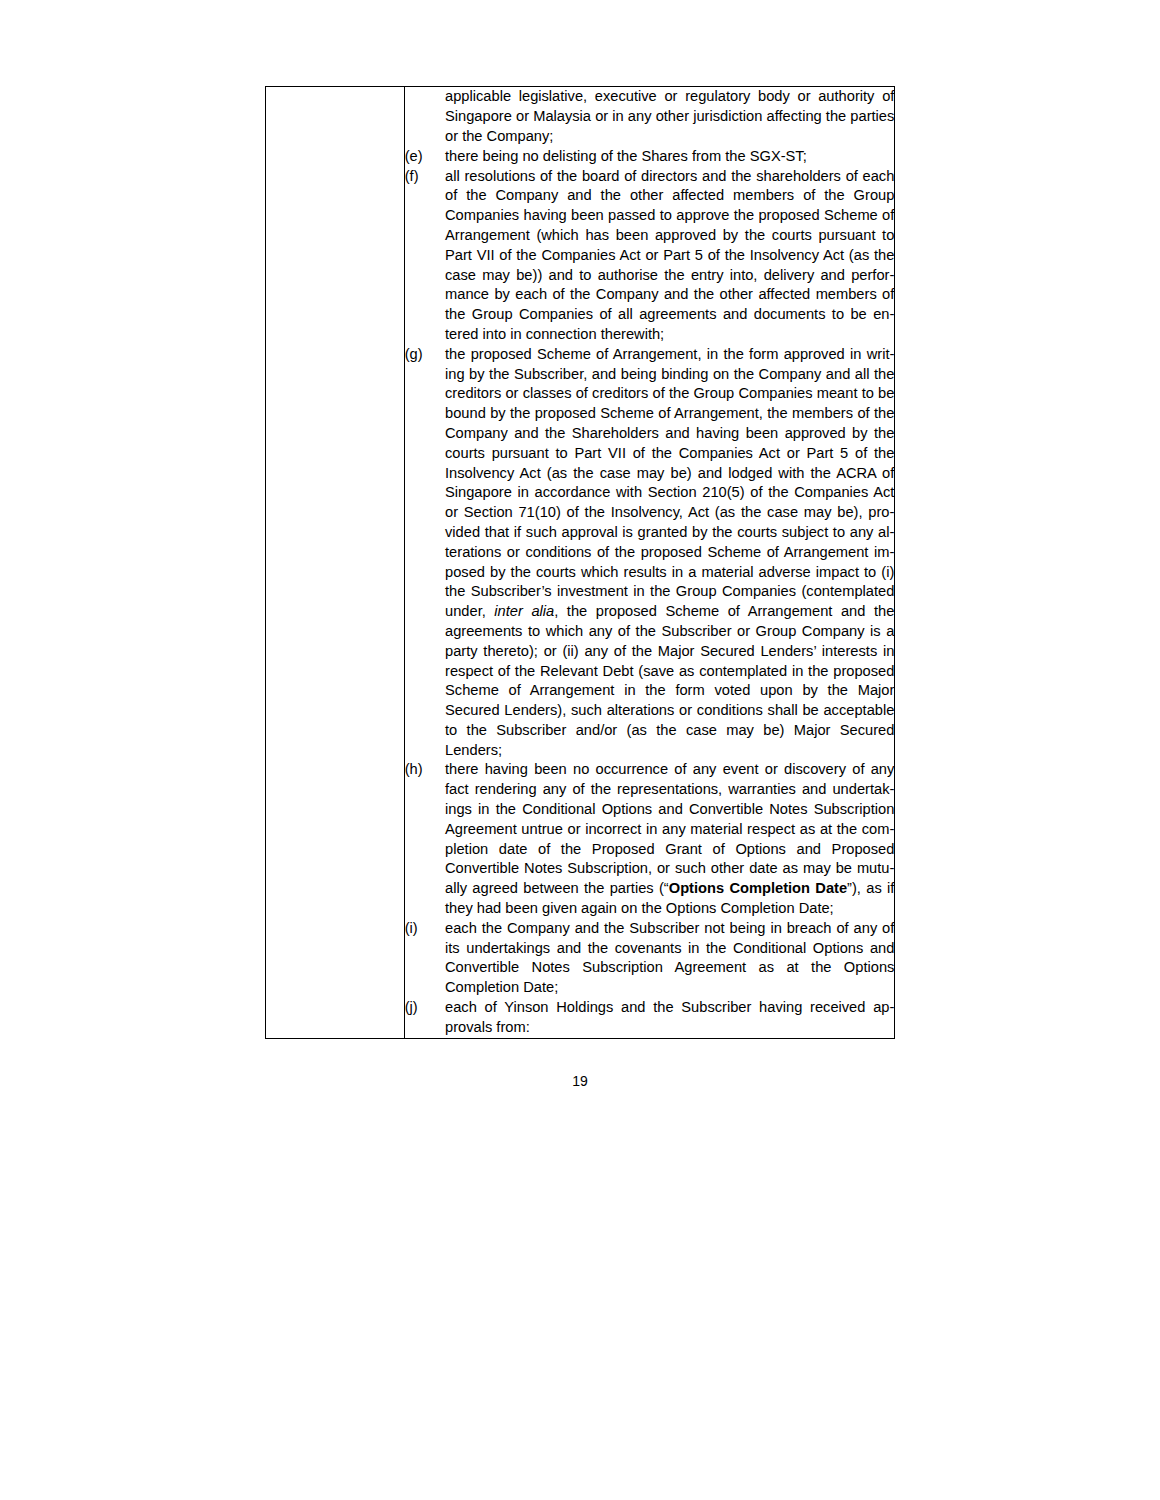| | / / applicable legislative, executive or regulatory body or authority of Singapore or Malaysia or in any other jurisdiction affecting the parties or the Company; / / (e) / there being no delisting of the Shares from the SGX-ST; / / (f) / all resolutions of the board of directors and the shareholders of each of the Company and the other affected members of the Group Companies having been passed to approve the proposed Scheme of Arrangement (which has been approved by the courts pursuant to Part VII of the Companies Act or Part 5 of the Insolvency Act (as the case may be)) and to authorise the entry into, delivery and performance by each of the Company and the other affected members of the Group Companies of all agreements and documents to be entered into in connection therewith; / / (g) / the proposed Scheme of Arrangement, in the form approved in writing by the Subscriber, and being binding on the Company and all the creditors or classes of creditors of the Group Companies meant to be bound by the proposed Scheme of Arrangement, the members of the Company and the Shareholders and having been approved by the courts pursuant to Part VII of the Companies Act or Part 5 of the Insolvency Act (as the case may be) and lodged with the ACRA of Singapore in accordance with Section 210(5) of the Companies Act or Section 71(10) of the Insolvency, Act (as the case may be), provided that if such approval is granted by the courts subject to any alterations or conditions of the proposed Scheme of Arrangement imposed by the courts which results in a material adverse impact to (i) the Subscriber’s investment in the Group Companies (contemplated under, inter alia , the proposed Scheme of Arrangement and the agreements to which any of the Subscriber or Group Company is a party thereto); or (ii) any of the Major Secured Lenders’ interests in respect of the Relevant Debt (save as contemplated in the proposed Scheme of Arrangement in the form voted upon by the Major Secured Lenders), such alterations or conditions shall be acceptable to the Subscriber and/or (as the case may be) Major Secured Lenders; / / (h) / there having been no occurrence of any event or discovery of any fact rendering any of the representations, warranties and undertakings in the Conditional Options and Convertible Notes Subscription Agreement untrue or incorrect in any material respect as at the completion date of the Proposed Grant of Options and Proposed Convertible Notes Subscription, or such other date as may be mutually agreed between the parties (“ Options Completion Date ”), as if they had been given again on the Options Completion Date; / / (i) / each the Company and the Subscriber not being in breach of any of its undertakings and the covenants in the Conditional Options and Convertible Notes Subscription Agreement as at the Options Completion Date; / / (j) / each of Yinson Holdings and the Subscriber having received approvals from: / |
19